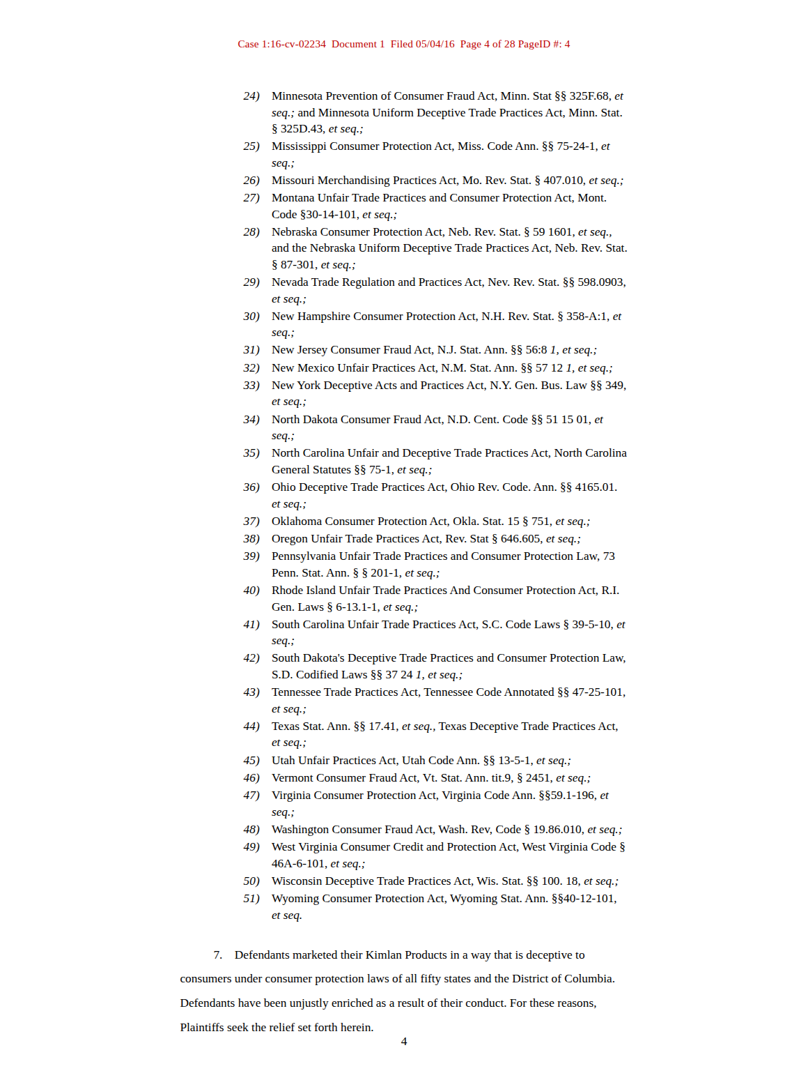Case 1:16-cv-02234 Document 1 Filed 05/04/16 Page 4 of 28 PageID #: 4
24) Minnesota Prevention of Consumer Fraud Act, Minn. Stat §§ 325F.68, et seq.; and Minnesota Uniform Deceptive Trade Practices Act, Minn. Stat. § 325D.43, et seq.;
25) Mississippi Consumer Protection Act, Miss. Code Ann. §§ 75-24-1, et seq.;
26) Missouri Merchandising Practices Act, Mo. Rev. Stat. § 407.010, et seq.;
27) Montana Unfair Trade Practices and Consumer Protection Act, Mont. Code §30-14-101, et seq.;
28) Nebraska Consumer Protection Act, Neb. Rev. Stat. § 59 1601, et seq., and the Nebraska Uniform Deceptive Trade Practices Act, Neb. Rev. Stat. § 87-301, et seq.;
29) Nevada Trade Regulation and Practices Act, Nev. Rev. Stat. §§ 598.0903, et seq.;
30) New Hampshire Consumer Protection Act, N.H. Rev. Stat. § 358-A:1, et seq.;
31) New Jersey Consumer Fraud Act, N.J. Stat. Ann. §§ 56:8 1, et seq.;
32) New Mexico Unfair Practices Act, N.M. Stat. Ann. §§ 57 12 1, et seq.;
33) New York Deceptive Acts and Practices Act, N.Y. Gen. Bus. Law §§ 349, et seq.;
34) North Dakota Consumer Fraud Act, N.D. Cent. Code §§ 51 15 01, et seq.;
35) North Carolina Unfair and Deceptive Trade Practices Act, North Carolina General Statutes §§ 75-1, et seq.;
36) Ohio Deceptive Trade Practices Act, Ohio Rev. Code. Ann. §§ 4165.01. et seq.;
37) Oklahoma Consumer Protection Act, Okla. Stat. 15 § 751, et seq.;
38) Oregon Unfair Trade Practices Act, Rev. Stat § 646.605, et seq.;
39) Pennsylvania Unfair Trade Practices and Consumer Protection Law, 73 Penn. Stat. Ann. § § 201-1, et seq.;
40) Rhode Island Unfair Trade Practices And Consumer Protection Act, R.I. Gen. Laws § 6-13.1-1, et seq.;
41) South Carolina Unfair Trade Practices Act, S.C. Code Laws § 39-5-10, et seq.;
42) South Dakota's Deceptive Trade Practices and Consumer Protection Law, S.D. Codified Laws §§ 37 24 1, et seq.;
43) Tennessee Trade Practices Act, Tennessee Code Annotated §§ 47-25-101, et seq.;
44) Texas Stat. Ann. §§ 17.41, et seq., Texas Deceptive Trade Practices Act, et seq.;
45) Utah Unfair Practices Act, Utah Code Ann. §§ 13-5-1, et seq.;
46) Vermont Consumer Fraud Act, Vt. Stat. Ann. tit.9, § 2451, et seq.;
47) Virginia Consumer Protection Act, Virginia Code Ann. §§59.1-196, et seq.;
48) Washington Consumer Fraud Act, Wash. Rev, Code § 19.86.010, et seq.;
49) West Virginia Consumer Credit and Protection Act, West Virginia Code § 46A-6-101, et seq.;
50) Wisconsin Deceptive Trade Practices Act, Wis. Stat. §§ 100. 18, et seq.;
51) Wyoming Consumer Protection Act, Wyoming Stat. Ann. §§40-12-101, et seq.
7. Defendants marketed their Kimlan Products in a way that is deceptive to consumers under consumer protection laws of all fifty states and the District of Columbia. Defendants have been unjustly enriched as a result of their conduct. For these reasons, Plaintiffs seek the relief set forth herein.
4